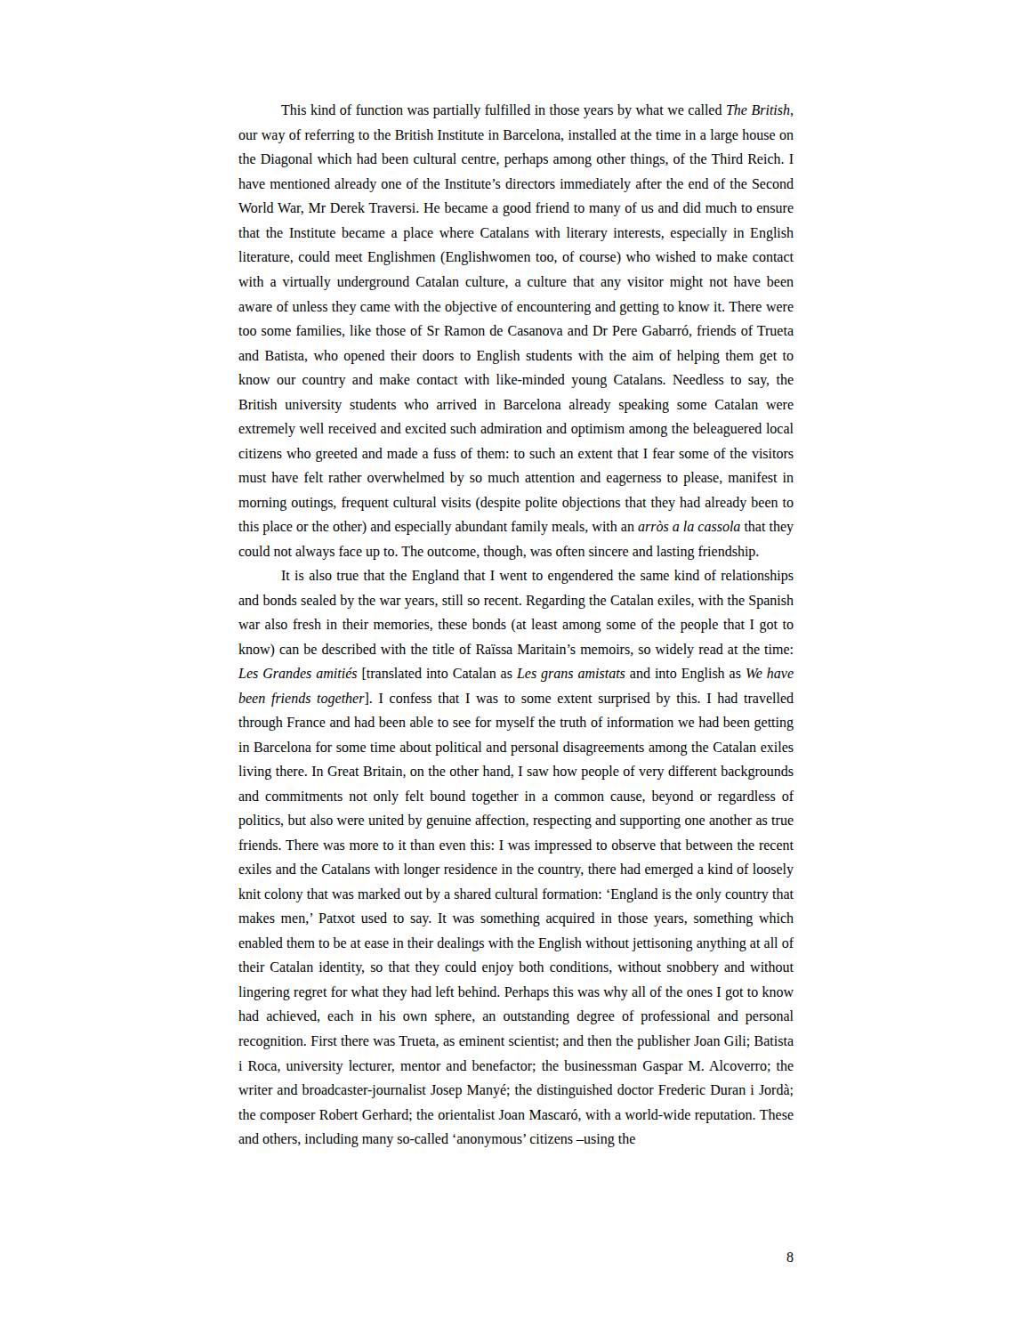This kind of function was partially fulfilled in those years by what we called The British, our way of referring to the British Institute in Barcelona, installed at the time in a large house on the Diagonal which had been cultural centre, perhaps among other things, of the Third Reich. I have mentioned already one of the Institute’s directors immediately after the end of the Second World War, Mr Derek Traversi. He became a good friend to many of us and did much to ensure that the Institute became a place where Catalans with literary interests, especially in English literature, could meet Englishmen (Englishwomen too, of course) who wished to make contact with a virtually underground Catalan culture, a culture that any visitor might not have been aware of unless they came with the objective of encountering and getting to know it. There were too some families, like those of Sr Ramon de Casanova and Dr Pere Gabarró, friends of Trueta and Batista, who opened their doors to English students with the aim of helping them get to know our country and make contact with like-minded young Catalans. Needless to say, the British university students who arrived in Barcelona already speaking some Catalan were extremely well received and excited such admiration and optimism among the beleaguered local citizens who greeted and made a fuss of them: to such an extent that I fear some of the visitors must have felt rather overwhelmed by so much attention and eagerness to please, manifest in morning outings, frequent cultural visits (despite polite objections that they had already been to this place or the other) and especially abundant family meals, with an arròs a la cassola that they could not always face up to. The outcome, though, was often sincere and lasting friendship.
It is also true that the England that I went to engendered the same kind of relationships and bonds sealed by the war years, still so recent. Regarding the Catalan exiles, with the Spanish war also fresh in their memories, these bonds (at least among some of the people that I got to know) can be described with the title of Raïssa Maritain’s memoirs, so widely read at the time: Les Grandes amitiés [translated into Catalan as Les grans amistats and into English as We have been friends together]. I confess that I was to some extent surprised by this. I had travelled through France and had been able to see for myself the truth of information we had been getting in Barcelona for some time about political and personal disagreements among the Catalan exiles living there. In Great Britain, on the other hand, I saw how people of very different backgrounds and commitments not only felt bound together in a common cause, beyond or regardless of politics, but also were united by genuine affection, respecting and supporting one another as true friends. There was more to it than even this: I was impressed to observe that between the recent exiles and the Catalans with longer residence in the country, there had emerged a kind of loosely knit colony that was marked out by a shared cultural formation: ‘England is the only country that makes men,’ Patxot used to say. It was something acquired in those years, something which enabled them to be at ease in their dealings with the English without jettisoning anything at all of their Catalan identity, so that they could enjoy both conditions, without snobbery and without lingering regret for what they had left behind. Perhaps this was why all of the ones I got to know had achieved, each in his own sphere, an outstanding degree of professional and personal recognition. First there was Trueta, as eminent scientist; and then the publisher Joan Gili; Batista i Roca, university lecturer, mentor and benefactor; the businessman Gaspar M. Alcoverro; the writer and broadcaster-journalist Josep Manyé; the distinguished doctor Frederic Duran i Jordà; the composer Robert Gerhard; the orientalist Joan Mascaró, with a world-wide reputation. These and others, including many so-called ‘anonymous’ citizens –using the
8